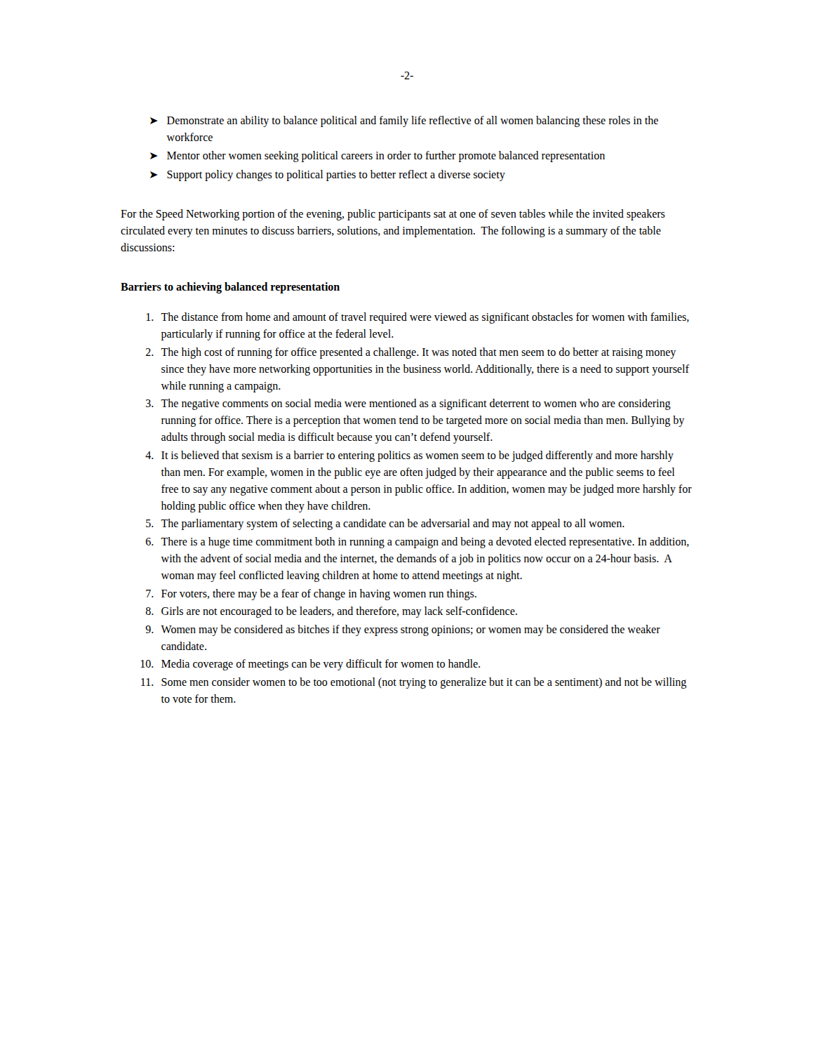-2-
Demonstrate an ability to balance political and family life reflective of all women balancing these roles in the workforce
Mentor other women seeking political careers in order to further promote balanced representation
Support policy changes to political parties to better reflect a diverse society
For the Speed Networking portion of the evening, public participants sat at one of seven tables while the invited speakers circulated every ten minutes to discuss barriers, solutions, and implementation. The following is a summary of the table discussions:
Barriers to achieving balanced representation
The distance from home and amount of travel required were viewed as significant obstacles for women with families, particularly if running for office at the federal level.
The high cost of running for office presented a challenge. It was noted that men seem to do better at raising money since they have more networking opportunities in the business world. Additionally, there is a need to support yourself while running a campaign.
The negative comments on social media were mentioned as a significant deterrent to women who are considering running for office. There is a perception that women tend to be targeted more on social media than men. Bullying by adults through social media is difficult because you can’t defend yourself.
It is believed that sexism is a barrier to entering politics as women seem to be judged differently and more harshly than men. For example, women in the public eye are often judged by their appearance and the public seems to feel free to say any negative comment about a person in public office. In addition, women may be judged more harshly for holding public office when they have children.
The parliamentary system of selecting a candidate can be adversarial and may not appeal to all women.
There is a huge time commitment both in running a campaign and being a devoted elected representative. In addition, with the advent of social media and the internet, the demands of a job in politics now occur on a 24-hour basis. A woman may feel conflicted leaving children at home to attend meetings at night.
For voters, there may be a fear of change in having women run things.
Girls are not encouraged to be leaders, and therefore, may lack self-confidence.
Women may be considered as bitches if they express strong opinions; or women may be considered the weaker candidate.
Media coverage of meetings can be very difficult for women to handle.
Some men consider women to be too emotional (not trying to generalize but it can be a sentiment) and not be willing to vote for them.